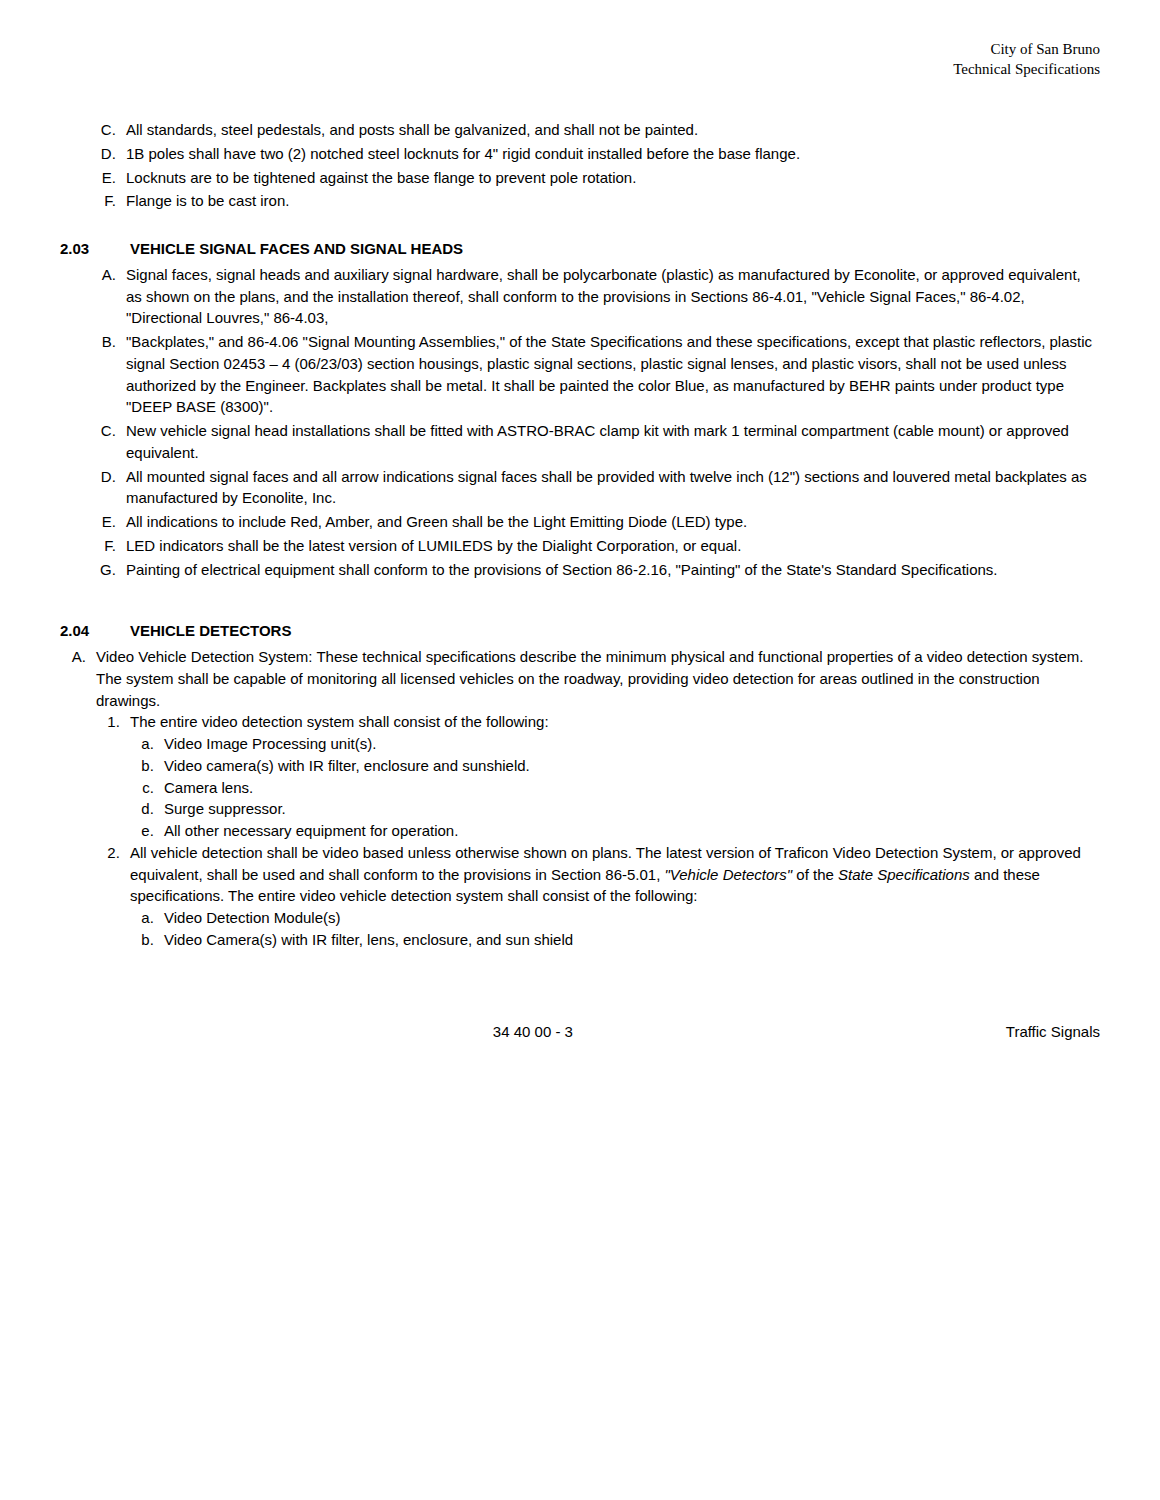City of San Bruno
Technical Specifications
All standards, steel pedestals, and posts shall be galvanized, and shall not be painted.
1B poles shall have two (2) notched steel locknuts for 4" rigid conduit installed before the base flange.
Locknuts are to be tightened against the base flange to prevent pole rotation.
Flange is to be cast iron.
2.03 VEHICLE SIGNAL FACES AND SIGNAL HEADS
Signal faces, signal heads and auxiliary signal hardware, shall be polycarbonate (plastic) as manufactured by Econolite, or approved equivalent, as shown on the plans, and the installation thereof, shall conform to the provisions in Sections 86-4.01, "Vehicle Signal Faces," 86-4.02, "Directional Louvres," 86-4.03,
"Backplates," and 86-4.06 "Signal Mounting Assemblies," of the State Specifications and these specifications, except that plastic reflectors, plastic signal Section 02453 – 4 (06/23/03) section housings, plastic signal sections, plastic signal lenses, and plastic visors, shall not be used unless authorized by the Engineer. Backplates shall be metal. It shall be painted the color Blue, as manufactured by BEHR paints under product type "DEEP BASE (8300)".
New vehicle signal head installations shall be fitted with ASTRO-BRAC clamp kit with mark 1 terminal compartment (cable mount) or approved equivalent.
All mounted signal faces and all arrow indications signal faces shall be provided with twelve inch (12") sections and louvered metal backplates as manufactured by Econolite, Inc.
All indications to include Red, Amber, and Green shall be the Light Emitting Diode (LED) type.
LED indicators shall be the latest version of LUMILEDS by the Dialight Corporation, or equal.
Painting of electrical equipment shall conform to the provisions of Section 86-2.16, "Painting" of the State's Standard Specifications.
2.04 VEHICLE DETECTORS
Video Vehicle Detection System: These technical specifications describe the minimum physical and functional properties of a video detection system. The system shall be capable of monitoring all licensed vehicles on the roadway, providing video detection for areas outlined in the construction drawings.
The entire video detection system shall consist of the following:
Video Image Processing unit(s).
Video camera(s) with IR filter, enclosure and sunshield.
Camera lens.
Surge suppressor.
All other necessary equipment for operation.
All vehicle detection shall be video based unless otherwise shown on plans. The latest version of Traficon Video Detection System, or approved equivalent, shall be used and shall conform to the provisions in Section 86-5.01, "Vehicle Detectors" of the State Specifications and these specifications. The entire video vehicle detection system shall consist of the following:
Video Detection Module(s)
Video Camera(s) with IR filter, lens, enclosure, and sun shield
34 40 00 - 3 Traffic Signals